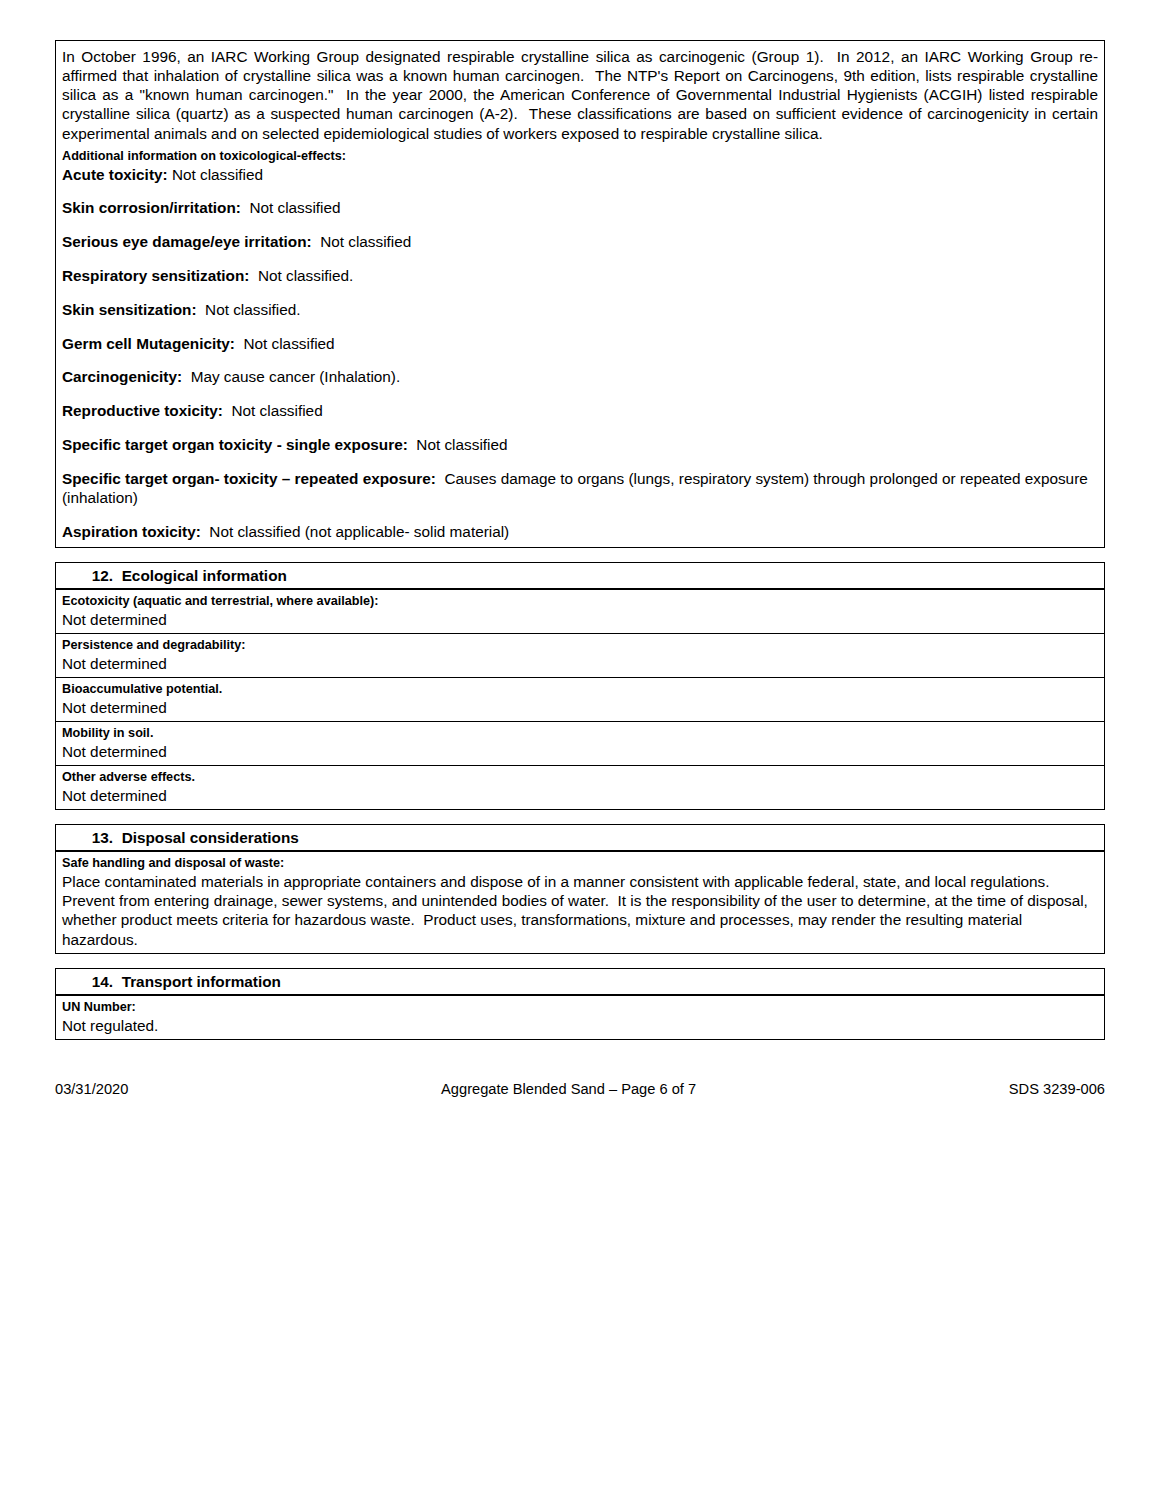In October 1996, an IARC Working Group designated respirable crystalline silica as carcinogenic (Group 1). In 2012, an IARC Working Group re-affirmed that inhalation of crystalline silica was a known human carcinogen. The NTP's Report on Carcinogens, 9th edition, lists respirable crystalline silica as a "known human carcinogen." In the year 2000, the American Conference of Governmental Industrial Hygienists (ACGIH) listed respirable crystalline silica (quartz) as a suspected human carcinogen (A-2). These classifications are based on sufficient evidence of carcinogenicity in certain experimental animals and on selected epidemiological studies of workers exposed to respirable crystalline silica.
Additional information on toxicological-effects:
Acute toxicity: Not classified
Skin corrosion/irritation: Not classified
Serious eye damage/eye irritation: Not classified
Respiratory sensitization: Not classified.
Skin sensitization: Not classified.
Germ cell Mutagenicity: Not classified
Carcinogenicity: May cause cancer (Inhalation).
Reproductive toxicity: Not classified
Specific target organ toxicity - single exposure: Not classified
Specific target organ- toxicity – repeated exposure: Causes damage to organs (lungs, respiratory system) through prolonged or repeated exposure (inhalation)
Aspiration toxicity: Not classified (not applicable- solid material)
12. Ecological information
Ecotoxicity (aquatic and terrestrial, where available):
Not determined
Persistence and degradability:
Not determined
Bioaccumulative potential.
Not determined
Mobility in soil.
Not determined
Other adverse effects.
Not determined
13. Disposal considerations
Safe handling and disposal of waste:
Place contaminated materials in appropriate containers and dispose of in a manner consistent with applicable federal, state, and local regulations. Prevent from entering drainage, sewer systems, and unintended bodies of water. It is the responsibility of the user to determine, at the time of disposal, whether product meets criteria for hazardous waste. Product uses, transformations, mixture and processes, may render the resulting material hazardous.
14. Transport information
UN Number:
Not regulated.
03/31/2020 Aggregate Blended Sand – Page 6 of 7 SDS 3239-006